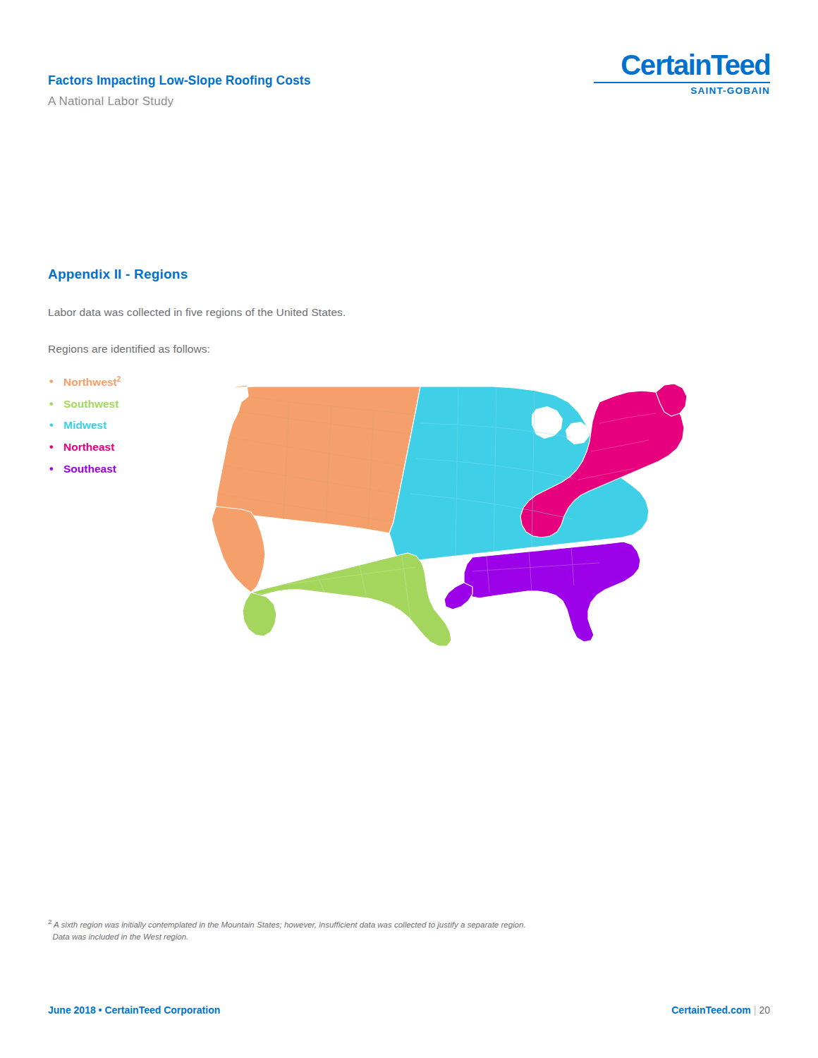Factors Impacting Low-Slope Roofing Costs
A National Labor Study
CertainTeed
SAINT-GOBAIN
Appendix II - Regions
Labor data was collected in five regions of the United States.
Regions are identified as follows:
Northwest2
Southwest
Midwest
Northeast
Southeast
2 A sixth region was initially contemplated in the Mountain States; however, insufficient data was collected to justify a separate region.
Data was included in the West region.
June 2018 • CertainTeed Corporation
CertainTeed.com|20